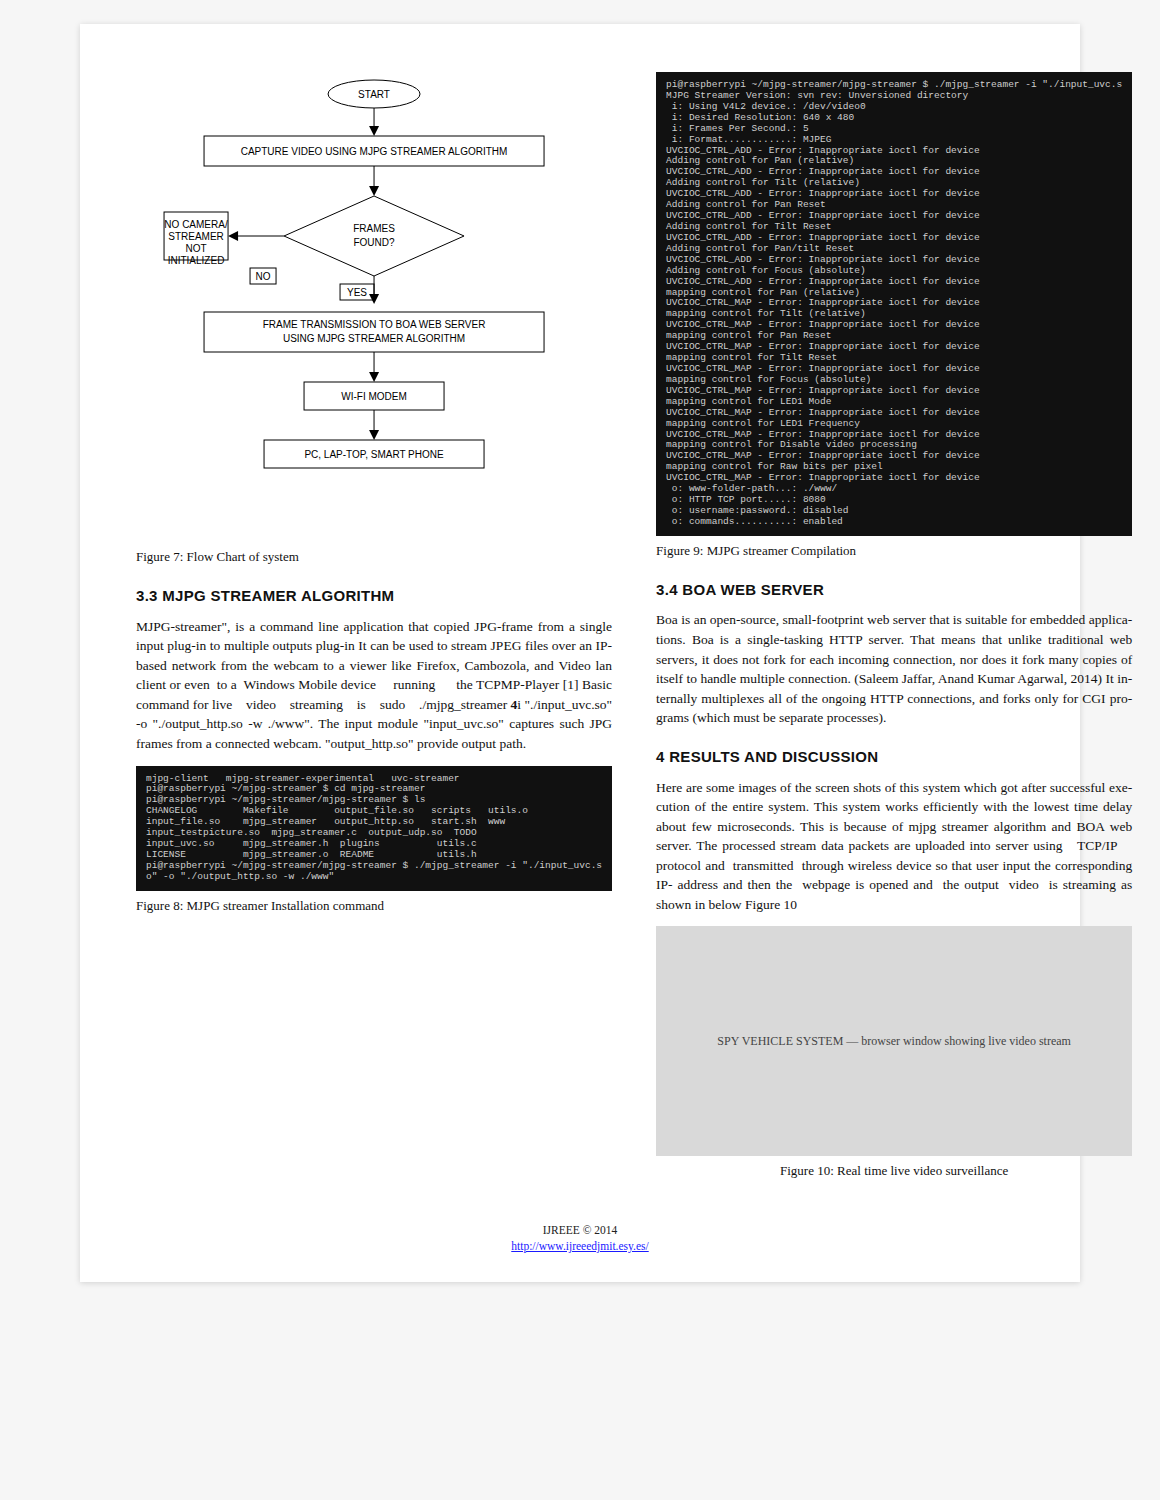START CAPTURE VIDEO USING MJPG STREAMER ALGORITHM FRAMES FOUND? NO CAMERA/ STREAMER NOT INITIALIZED NO YES FRAME TRANSMISSION TO BOA WEB SERVER USING MJPG STREAMER ALGORITHM WI-FI MODEM PC, LAP-TOP, SMART PHONE
Figure 7: Flow Chart of system
3.3 MJPG STREAMER ALGORITHM
MJPG-streamer", is a command line application that copied JPG-frame from a single input plug-in to multiple outputs plug-in It can be used to stream JPEG files over an IP-based network from the webcam to a viewer like Firefox, Cambozola, and Video lan client or even to a Windows Mobile device running the TCPMP-Player [1] Basic command for live video streaming is sudo ./mjpg_streamer 4i "./input_uvc.so" -o "./output_http.so -w ./www". The input module "input_uvc.so" captures such JPG frames from a connected webcam. "output_http.so" provide output path.
mjpg-client mjpg-streamer-experimental uvc-streamer pi@raspberrypi ~/mjpg-streamer $ cd mjpg-streamer pi@raspberrypi ~/mjpg-streamer/mjpg-streamer $ ls CHANGELOG Makefile output_file.so scripts utils.o input_file.so mjpg_streamer output_http.so start.sh www input_testpicture.so mjpg_streamer.c output_udp.so TODO input_uvc.so mjpg_streamer.h plugins utils.c LICENSE mjpg_streamer.o README utils.h pi@raspberrypi ~/mjpg-streamer/mjpg-streamer $ ./mjpg_streamer -i "./input_uvc.s o" -o "./output_http.so -w ./www"
Figure 8: MJPG streamer Installation command
pi@raspberrypi ~/mjpg-streamer/mjpg-streamer $ ./mjpg_streamer -i "./input_uvc.s MJPG Streamer Version: svn rev: Unversioned directory i: Using V4L2 device.: /dev/video0 i: Desired Resolution: 640 x 480 i: Frames Per Second.: 5 i: Format............: MJPEG UVCIOC_CTRL_ADD - Error: Inappropriate ioctl for device Adding control for Pan (relative) UVCIOC_CTRL_ADD - Error: Inappropriate ioctl for device Adding control for Tilt (relative) UVCIOC_CTRL_ADD - Error: Inappropriate ioctl for device Adding control for Pan Reset UVCIOC_CTRL_ADD - Error: Inappropriate ioctl for device Adding control for Tilt Reset UVCIOC_CTRL_ADD - Error: Inappropriate ioctl for device Adding control for Pan/tilt Reset UVCIOC_CTRL_ADD - Error: Inappropriate ioctl for device Adding control for Focus (absolute) UVCIOC_CTRL_ADD - Error: Inappropriate ioctl for device mapping control for Pan (relative) UVCIOC_CTRL_MAP - Error: Inappropriate ioctl for device mapping control for Tilt (relative) UVCIOC_CTRL_MAP - Error: Inappropriate ioctl for device mapping control for Pan Reset UVCIOC_CTRL_MAP - Error: Inappropriate ioctl for device mapping control for Tilt Reset UVCIOC_CTRL_MAP - Error: Inappropriate ioctl for device mapping control for Focus (absolute) UVCIOC_CTRL_MAP - Error: Inappropriate ioctl for device mapping control for LED1 Mode UVCIOC_CTRL_MAP - Error: Inappropriate ioctl for device mapping control for LED1 Frequency UVCIOC_CTRL_MAP - Error: Inappropriate ioctl for device mapping control for Disable video processing UVCIOC_CTRL_MAP - Error: Inappropriate ioctl for device mapping control for Raw bits per pixel UVCIOC_CTRL_MAP - Error: Inappropriate ioctl for device o: www-folder-path...: ./www/ o: HTTP TCP port.....: 8080 o: username:password.: disabled o: commands..........: enabled
Figure 9: MJPG streamer Compilation
3.4 BOA WEB SERVER
Boa is an open-source, small-footprint web server that is suitable for embedded applications. Boa is a single-tasking HTTP server. That means that unlike traditional web servers, it does not fork for each incoming connection, nor does it fork many copies of itself to handle multiple connection. (Saleem Jaffar, Anand Kumar Agarwal, 2014) It internally multiplexes all of the ongoing HTTP connections, and forks only for CGI programs (which must be separate processes).
4 RESULTS AND DISCUSSION
Here are some images of the screen shots of this system which got after successful execution of the entire system. This system works efficiently with the lowest time delay about few microseconds. This is because of mjpg streamer algorithm and BOA web server. The processed stream data packets are uploaded into server using TCP/IP protocol and transmitted through wireless device so that user input the corresponding IP- address and then the webpage is opened and the output video is streaming as shown in below Figure 10
SPY VEHICLE SYSTEM — browser window showing live video stream
Figure 10: Real time live video surveillance
IJREEE © 2014
http://www.ijreeedjmit.esy.es/